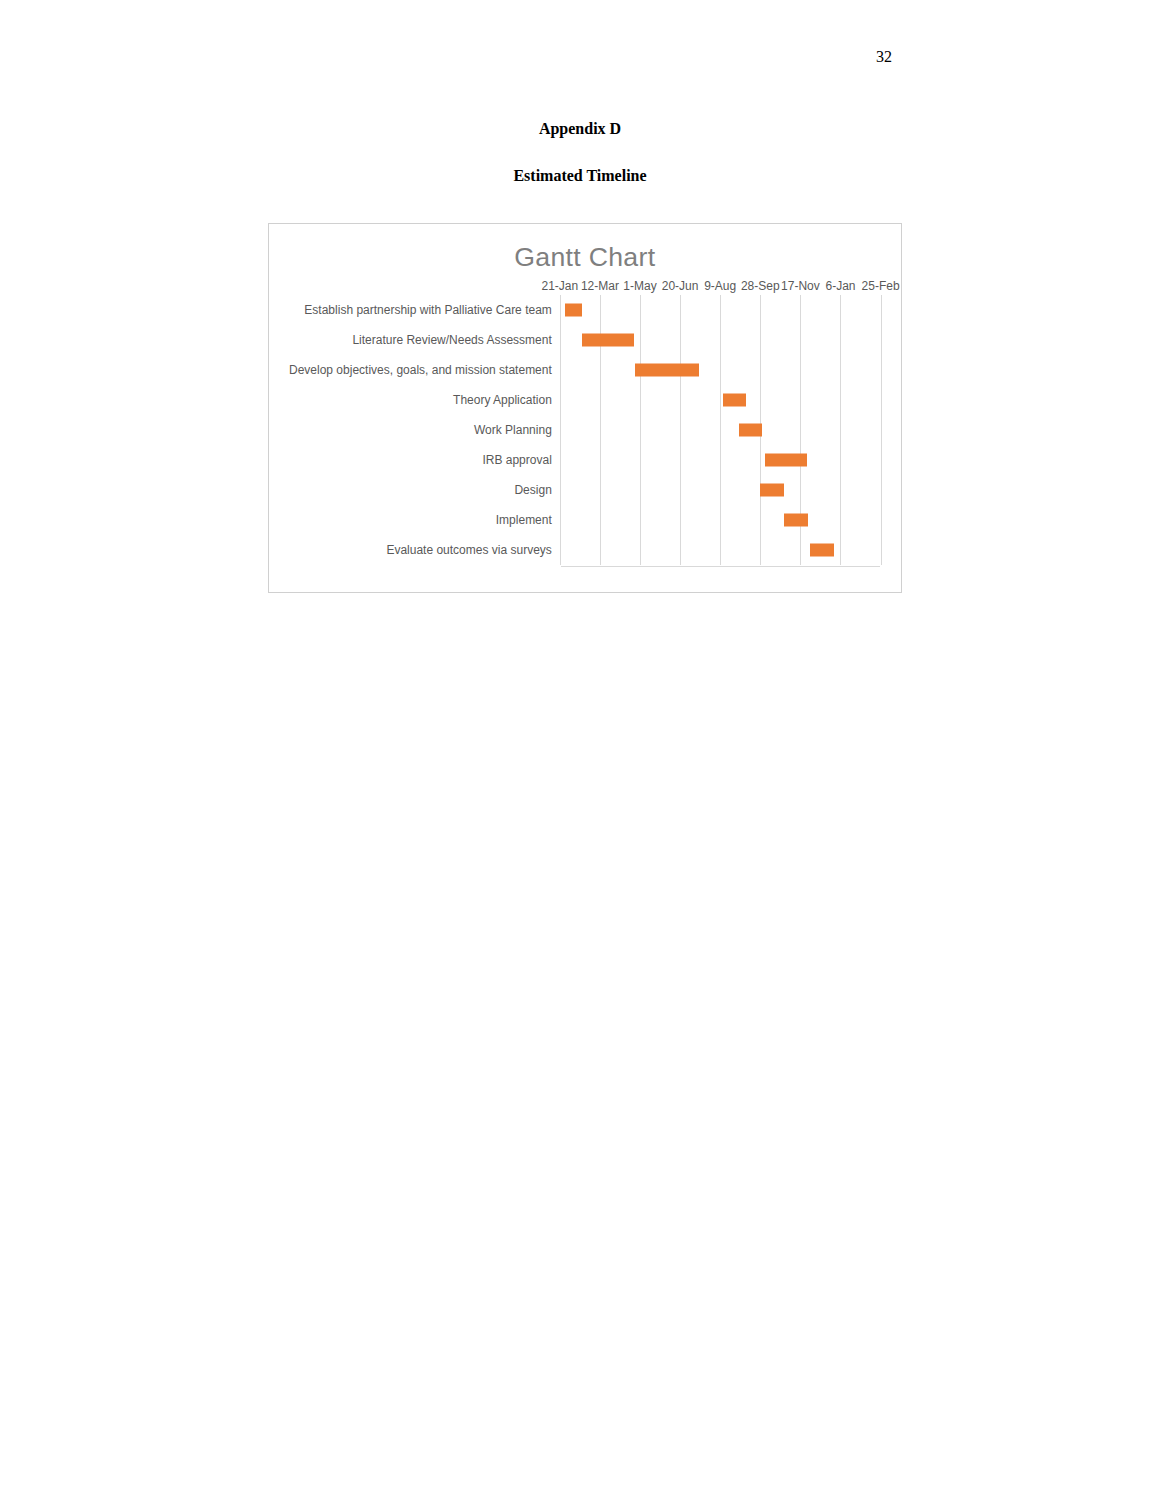32
Appendix D
Estimated Timeline
Gantt Chart
| | 21-Jan 12-Mar 1-May 20-Jun 9-Aug 28-Sep 17-Nov 6-Jan 25-Feb |
| Establish partnership with Palliative Care team | |
| Literature Review/Needs Assessment | |
| Develop objectives, goals, and mission statement | |
| Theory Application | |
| Work Planning | |
| IRB approval | |
| Design | |
| Implement | |
| Evaluate outcomes via surveys | |